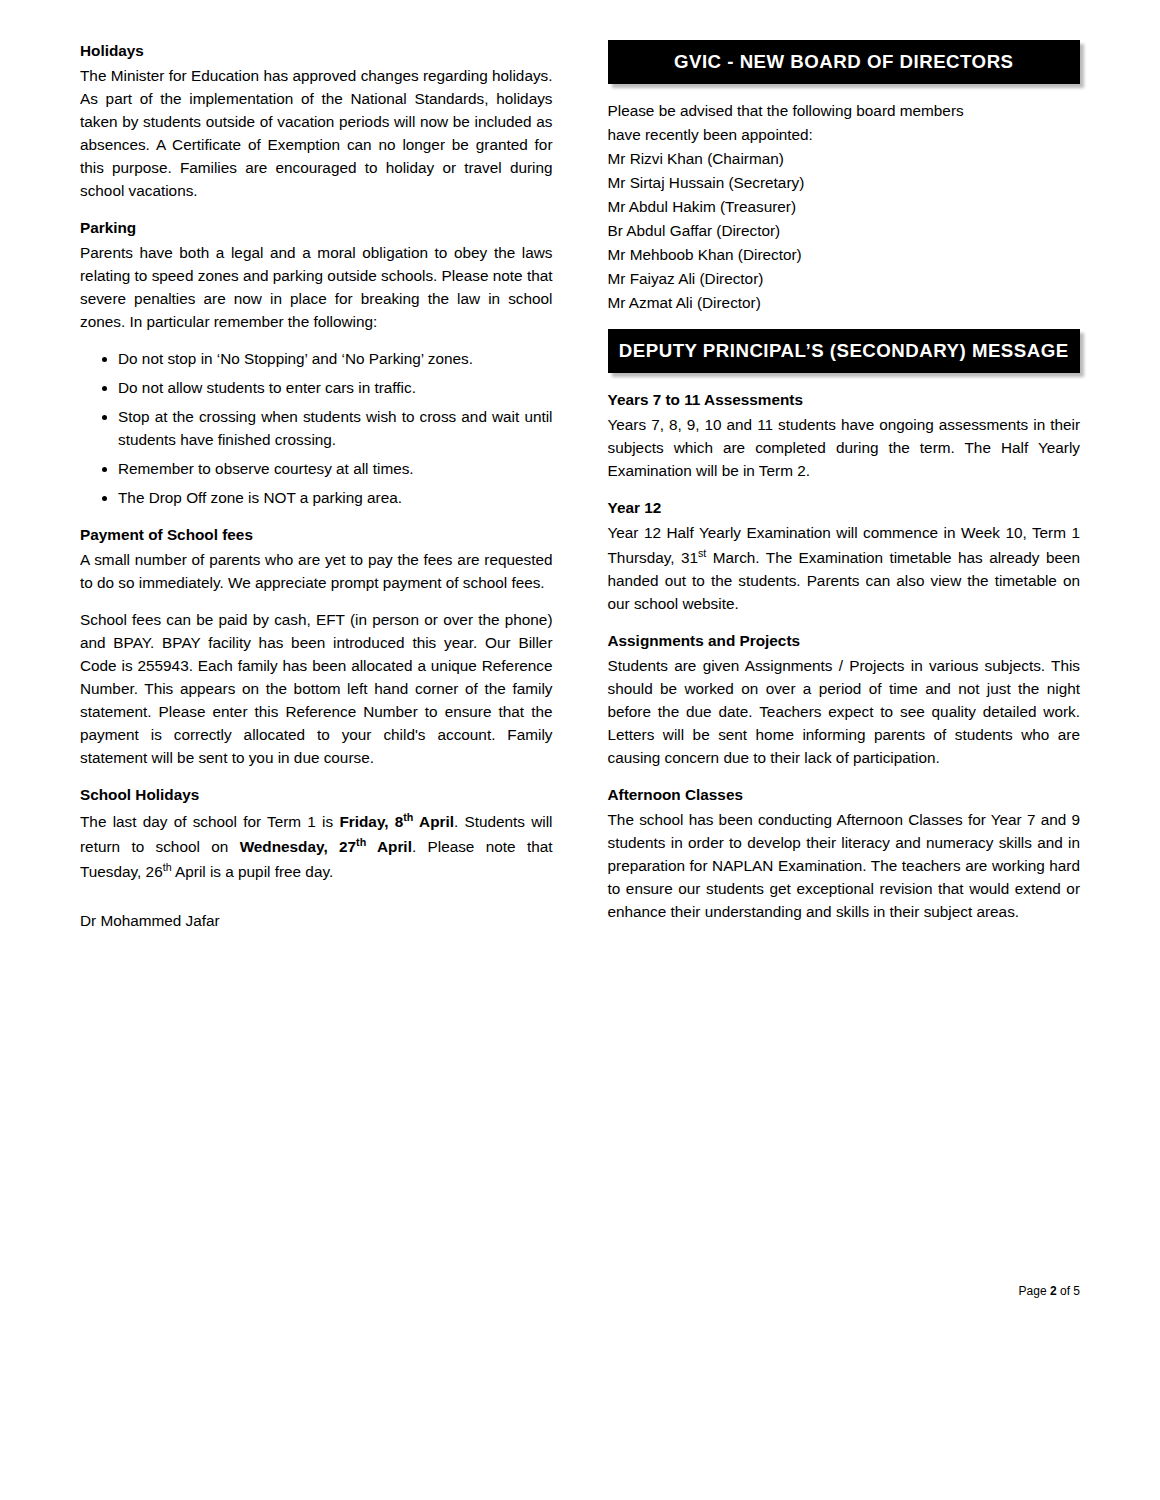Holidays
The Minister for Education has approved changes regarding holidays. As part of the implementation of the National Standards, holidays taken by students outside of vacation periods will now be included as absences. A Certificate of Exemption can no longer be granted for this purpose. Families are encouraged to holiday or travel during school vacations.
Parking
Parents have both a legal and a moral obligation to obey the laws relating to speed zones and parking outside schools. Please note that severe penalties are now in place for breaking the law in school zones. In particular remember the following:
Do not stop in ‘No Stopping’ and ‘No Parking’ zones.
Do not allow students to enter cars in traffic.
Stop at the crossing when students wish to cross and wait until students have finished crossing.
Remember to observe courtesy at all times.
The Drop Off zone is NOT a parking area.
Payment of School fees
A small number of parents who are yet to pay the fees are requested to do so immediately. We appreciate prompt payment of school fees.
School fees can be paid by cash, EFT (in person or over the phone) and BPAY. BPAY facility has been introduced this year. Our Biller Code is 255943. Each family has been allocated a unique Reference Number. This appears on the bottom left hand corner of the family statement. Please enter this Reference Number to ensure that the payment is correctly allocated to your child's account. Family statement will be sent to you in due course.
School Holidays
The last day of school for Term 1 is Friday, 8th April. Students will return to school on Wednesday, 27th April. Please note that Tuesday, 26th April is a pupil free day.
Dr Mohammed Jafar
GVIC - NEW BOARD OF DIRECTORS
Please be advised that the following board members
have recently been appointed:
Mr Rizvi Khan (Chairman)
Mr Sirtaj Hussain (Secretary)
Mr Abdul Hakim (Treasurer)
Br Abdul Gaffar (Director)
Mr Mehboob Khan (Director)
Mr Faiyaz Ali (Director)
Mr Azmat Ali (Director)
DEPUTY PRINCIPAL’S (SECONDARY) MESSAGE
Years 7 to 11 Assessments
Years 7, 8, 9, 10 and 11 students have ongoing assessments in their subjects which are completed during the term. The Half Yearly Examination will be in Term 2.
Year 12
Year 12 Half Yearly Examination will commence in Week 10, Term 1 Thursday, 31st March. The Examination timetable has already been handed out to the students. Parents can also view the timetable on our school website.
Assignments and Projects
Students are given Assignments / Projects in various subjects. This should be worked on over a period of time and not just the night before the due date. Teachers expect to see quality detailed work. Letters will be sent home informing parents of students who are causing concern due to their lack of participation.
Afternoon Classes
The school has been conducting Afternoon Classes for Year 7 and 9 students in order to develop their literacy and numeracy skills and in preparation for NAPLAN Examination. The teachers are working hard to ensure our students get exceptional revision that would extend or enhance their understanding and skills in their subject areas.
Page 2 of 5